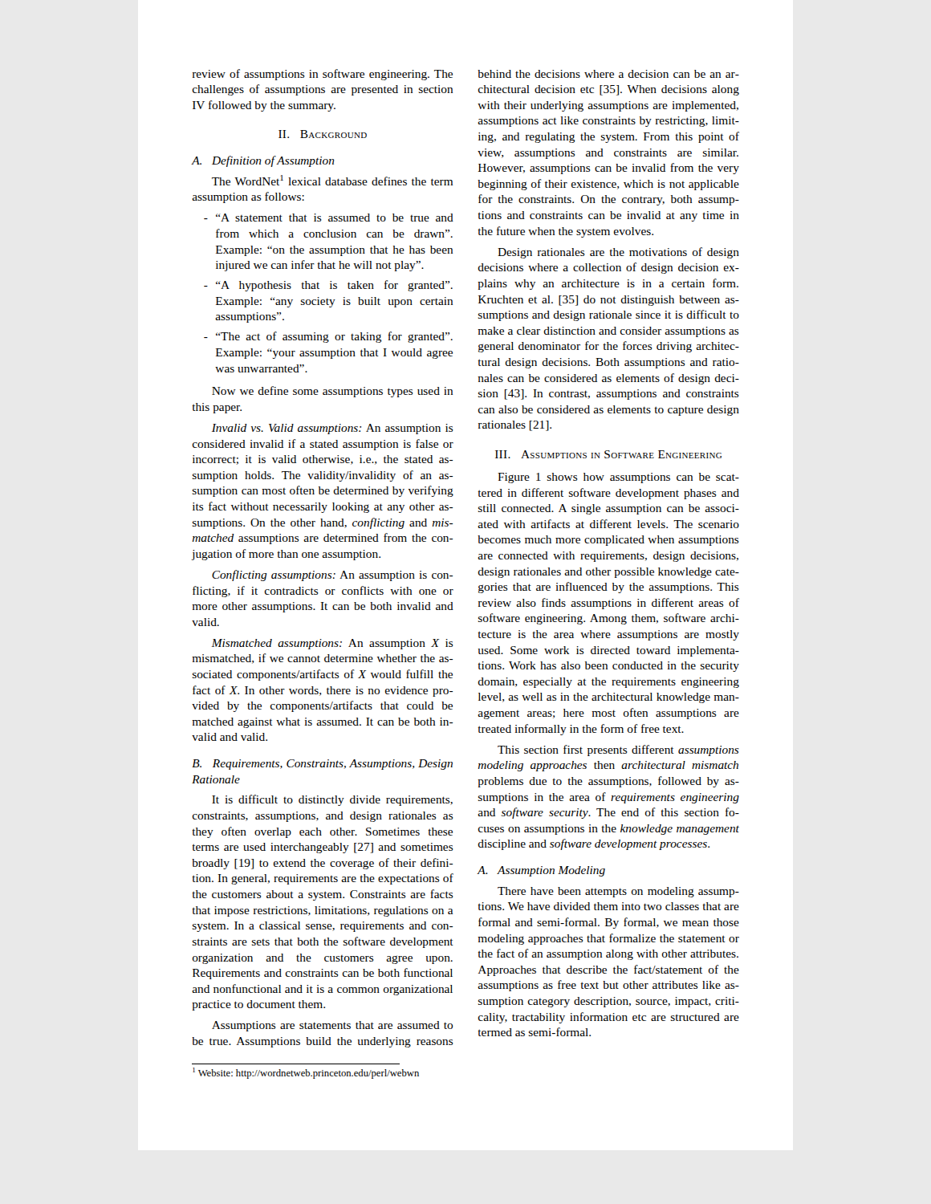review of assumptions in software engineering. The challenges of assumptions are presented in section IV followed by the summary.
II. Background
A. Definition of Assumption
The WordNet1 lexical database defines the term assumption as follows:
“A statement that is assumed to be true and from which a conclusion can be drawn”. Example: “on the assumption that he has been injured we can infer that he will not play”.
“A hypothesis that is taken for granted”. Example: “any society is built upon certain assumptions”.
“The act of assuming or taking for granted”. Example: “your assumption that I would agree was unwarranted”.
Now we define some assumptions types used in this paper.
Invalid vs. Valid assumptions: An assumption is considered invalid if a stated assumption is false or incorrect; it is valid otherwise, i.e., the stated assumption holds. The validity/invalidity of an assumption can most often be determined by verifying its fact without necessarily looking at any other assumptions. On the other hand, conflicting and mismatched assumptions are determined from the conjugation of more than one assumption.
Conflicting assumptions: An assumption is conflicting, if it contradicts or conflicts with one or more other assumptions. It can be both invalid and valid.
Mismatched assumptions: An assumption X is mismatched, if we cannot determine whether the associated components/artifacts of X would fulfill the fact of X. In other words, there is no evidence provided by the components/artifacts that could be matched against what is assumed. It can be both invalid and valid.
B. Requirements, Constraints, Assumptions, Design Rationale
It is difficult to distinctly divide requirements, constraints, assumptions, and design rationales as they often overlap each other. Sometimes these terms are used interchangeably [27] and sometimes broadly [19] to extend the coverage of their definition. In general, requirements are the expectations of the customers about a system. Constraints are facts that impose restrictions, limitations, regulations on a system. In a classical sense, requirements and constraints are sets that both the software development organization and the customers agree upon. Requirements and constraints can be both functional and nonfunctional and it is a common organizational practice to document them.
Assumptions are statements that are assumed to be true. Assumptions build the underlying reasons behind the decisions where a decision can be an architectural decision etc [35]. When decisions along with their underlying assumptions are implemented, assumptions act like constraints by restricting, limiting, and regulating the system. From this point of view, assumptions and constraints are similar. However, assumptions can be invalid from the very beginning of their existence, which is not applicable for the constraints. On the contrary, both assumptions and constraints can be invalid at any time in the future when the system evolves.
Design rationales are the motivations of design decisions where a collection of design decision explains why an architecture is in a certain form. Kruchten et al. [35] do not distinguish between assumptions and design rationale since it is difficult to make a clear distinction and consider assumptions as general denominator for the forces driving architectural design decisions. Both assumptions and rationales can be considered as elements of design decision [43]. In contrast, assumptions and constraints can also be considered as elements to capture design rationales [21].
III. Assumptions in Software Engineering
Figure 1 shows how assumptions can be scattered in different software development phases and still connected. A single assumption can be associated with artifacts at different levels. The scenario becomes much more complicated when assumptions are connected with requirements, design decisions, design rationales and other possible knowledge categories that are influenced by the assumptions. This review also finds assumptions in different areas of software engineering. Among them, software architecture is the area where assumptions are mostly used. Some work is directed toward implementations. Work has also been conducted in the security domain, especially at the requirements engineering level, as well as in the architectural knowledge management areas; here most often assumptions are treated informally in the form of free text.
This section first presents different assumptions modeling approaches then architectural mismatch problems due to the assumptions, followed by assumptions in the area of requirements engineering and software security. The end of this section focuses on assumptions in the knowledge management discipline and software development processes.
A. Assumption Modeling
There have been attempts on modeling assumptions. We have divided them into two classes that are formal and semi-formal. By formal, we mean those modeling approaches that formalize the statement or the fact of an assumption along with other attributes. Approaches that describe the fact/statement of the assumptions as free text but other attributes like assumption category description, source, impact, criticality, tractability information etc are structured are termed as semi-formal.
1 Website: http://wordnetweb.princeton.edu/perl/webwn